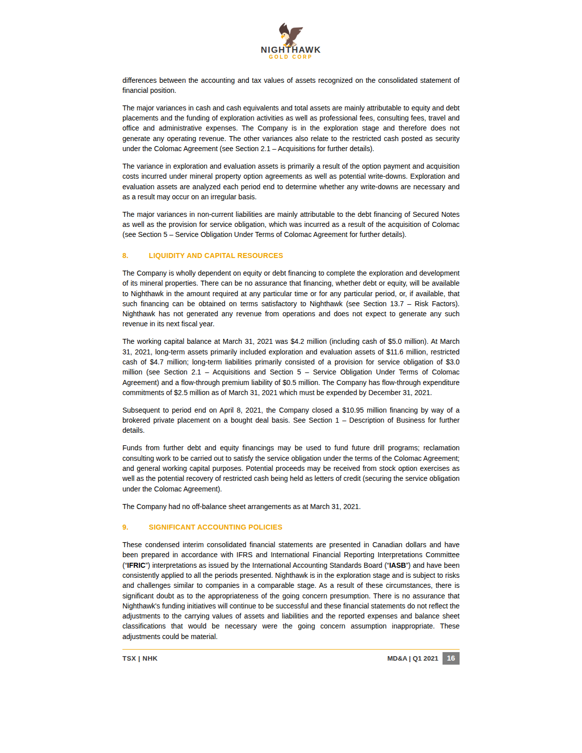🦅
NIGHTHAWK
GOLD CORP
differences between the accounting and tax values of assets recognized on the consolidated statement of financial position.
The major variances in cash and cash equivalents and total assets are mainly attributable to equity and debt placements and the funding of exploration activities as well as professional fees, consulting fees, travel and office and administrative expenses. The Company is in the exploration stage and therefore does not generate any operating revenue. The other variances also relate to the restricted cash posted as security under the Colomac Agreement (see Section 2.1 – Acquisitions for further details).
The variance in exploration and evaluation assets is primarily a result of the option payment and acquisition costs incurred under mineral property option agreements as well as potential write-downs. Exploration and evaluation assets are analyzed each period end to determine whether any write-downs are necessary and as a result may occur on an irregular basis.
The major variances in non-current liabilities are mainly attributable to the debt financing of Secured Notes as well as the provision for service obligation, which was incurred as a result of the acquisition of Colomac (see Section 5 – Service Obligation Under Terms of Colomac Agreement for further details).
8. LIQUIDITY AND CAPITAL RESOURCES
The Company is wholly dependent on equity or debt financing to complete the exploration and development of its mineral properties. There can be no assurance that financing, whether debt or equity, will be available to Nighthawk in the amount required at any particular time or for any particular period, or, if available, that such financing can be obtained on terms satisfactory to Nighthawk (see Section 13.7 – Risk Factors). Nighthawk has not generated any revenue from operations and does not expect to generate any such revenue in its next fiscal year.
The working capital balance at March 31, 2021 was $4.2 million (including cash of $5.0 million). At March 31, 2021, long-term assets primarily included exploration and evaluation assets of $11.6 million, restricted cash of $4.7 million; long-term liabilities primarily consisted of a provision for service obligation of $3.0 million (see Section 2.1 – Acquisitions and Section 5 – Service Obligation Under Terms of Colomac Agreement) and a flow-through premium liability of $0.5 million. The Company has flow-through expenditure commitments of $2.5 million as of March 31, 2021 which must be expended by December 31, 2021.
Subsequent to period end on April 8, 2021, the Company closed a $10.95 million financing by way of a brokered private placement on a bought deal basis. See Section 1 – Description of Business for further details.
Funds from further debt and equity financings may be used to fund future drill programs; reclamation consulting work to be carried out to satisfy the service obligation under the terms of the Colomac Agreement; and general working capital purposes. Potential proceeds may be received from stock option exercises as well as the potential recovery of restricted cash being held as letters of credit (securing the service obligation under the Colomac Agreement).
The Company had no off-balance sheet arrangements as at March 31, 2021.
9. SIGNIFICANT ACCOUNTING POLICIES
These condensed interim consolidated financial statements are presented in Canadian dollars and have been prepared in accordance with IFRS and International Financial Reporting Interpretations Committee (“IFRIC”) interpretations as issued by the International Accounting Standards Board (“IASB”) and have been consistently applied to all the periods presented. Nighthawk is in the exploration stage and is subject to risks and challenges similar to companies in a comparable stage. As a result of these circumstances, there is significant doubt as to the appropriateness of the going concern presumption. There is no assurance that Nighthawk's funding initiatives will continue to be successful and these financial statements do not reflect the adjustments to the carrying values of assets and liabilities and the reported expenses and balance sheet classifications that would be necessary were the going concern assumption inappropriate. These adjustments could be material.
TSX | NHK
MD&A | Q1 2021 16